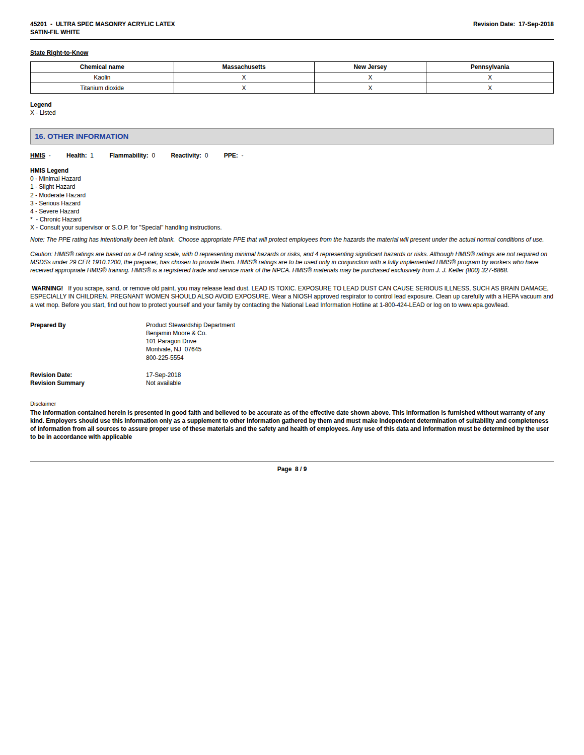45201 - ULTRA SPEC MASONRY ACRYLIC LATEX
SATIN-FIL WHITE
Revision Date: 17-Sep-2018
State Right-to-Know
| Chemical name | Massachusetts | New Jersey | Pennsylvania |
| --- | --- | --- | --- |
| Kaolin | X | X | X |
| Titanium dioxide | X | X | X |
Legend
X - Listed
16. OTHER INFORMATION
HMIS - Health: 1 Flammability: 0 Reactivity: 0 PPE: -
HMIS Legend
0 - Minimal Hazard
1 - Slight Hazard
2 - Moderate Hazard
3 - Serious Hazard
4 - Severe Hazard
* - Chronic Hazard
X - Consult your supervisor or S.O.P. for "Special" handling instructions.
Note: The PPE rating has intentionally been left blank. Choose appropriate PPE that will protect employees from the hazards the material will present under the actual normal conditions of use.
Caution: HMIS® ratings are based on a 0-4 rating scale, with 0 representing minimal hazards or risks, and 4 representing significant hazards or risks. Although HMIS® ratings are not required on MSDSs under 29 CFR 1910.1200, the preparer, has chosen to provide them. HMIS® ratings are to be used only in conjunction with a fully implemented HMIS® program by workers who have received appropriate HMIS® training. HMIS® is a registered trade and service mark of the NPCA. HMIS® materials may be purchased exclusively from J. J. Keller (800) 327-6868.
WARNING! If you scrape, sand, or remove old paint, you may release lead dust. LEAD IS TOXIC. EXPOSURE TO LEAD DUST CAN CAUSE SERIOUS ILLNESS, SUCH AS BRAIN DAMAGE, ESPECIALLY IN CHILDREN. PREGNANT WOMEN SHOULD ALSO AVOID EXPOSURE. Wear a NIOSH approved respirator to control lead exposure. Clean up carefully with a HEPA vacuum and a wet mop. Before you start, find out how to protect yourself and your family by contacting the National Lead Information Hotline at 1-800-424-LEAD or log on to www.epa.gov/lead.
Prepared By
Product Stewardship Department
Benjamin Moore & Co.
101 Paragon Drive
Montvale, NJ 07645
800-225-5554
Revision Date:
17-Sep-2018
Revision Summary
Not available
Disclaimer
The information contained herein is presented in good faith and believed to be accurate as of the effective date shown above. This information is furnished without warranty of any kind. Employers should use this information only as a supplement to other information gathered by them and must make independent determination of suitability and completeness of information from all sources to assure proper use of these materials and the safety and health of employees. Any use of this data and information must be determined by the user to be in accordance with applicable
Page 8 / 9